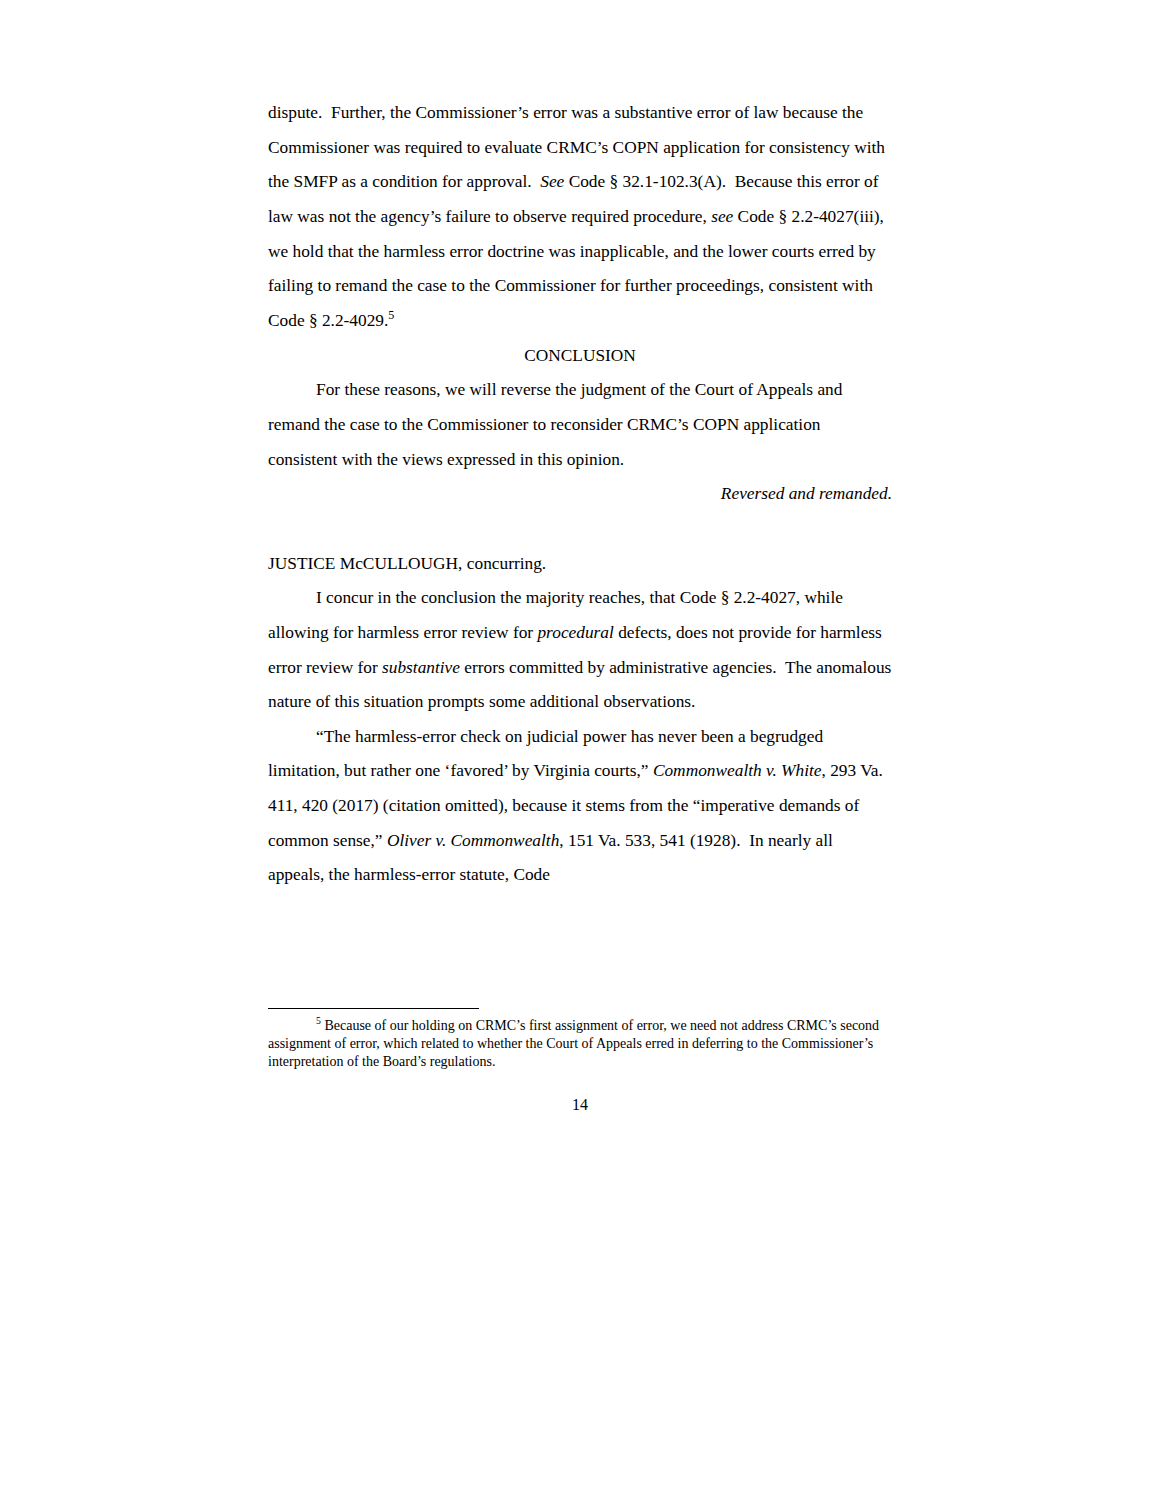dispute. Further, the Commissioner’s error was a substantive error of law because the Commissioner was required to evaluate CRMC’s COPN application for consistency with the SMFP as a condition for approval. See Code § 32.1-102.3(A). Because this error of law was not the agency’s failure to observe required procedure, see Code § 2.2-4027(iii), we hold that the harmless error doctrine was inapplicable, and the lower courts erred by failing to remand the case to the Commissioner for further proceedings, consistent with Code § 2.2-4029.5
CONCLUSION
For these reasons, we will reverse the judgment of the Court of Appeals and remand the case to the Commissioner to reconsider CRMC’s COPN application consistent with the views expressed in this opinion.
Reversed and remanded.
JUSTICE McCULLOUGH, concurring.
I concur in the conclusion the majority reaches, that Code § 2.2-4027, while allowing for harmless error review for procedural defects, does not provide for harmless error review for substantive errors committed by administrative agencies. The anomalous nature of this situation prompts some additional observations.
“The harmless-error check on judicial power has never been a begrudged limitation, but rather one ‘favored’ by Virginia courts,” Commonwealth v. White, 293 Va. 411, 420 (2017) (citation omitted), because it stems from the “imperative demands of common sense,” Oliver v. Commonwealth, 151 Va. 533, 541 (1928). In nearly all appeals, the harmless-error statute, Code
5 Because of our holding on CRMC’s first assignment of error, we need not address CRMC’s second assignment of error, which related to whether the Court of Appeals erred in deferring to the Commissioner’s interpretation of the Board’s regulations.
14